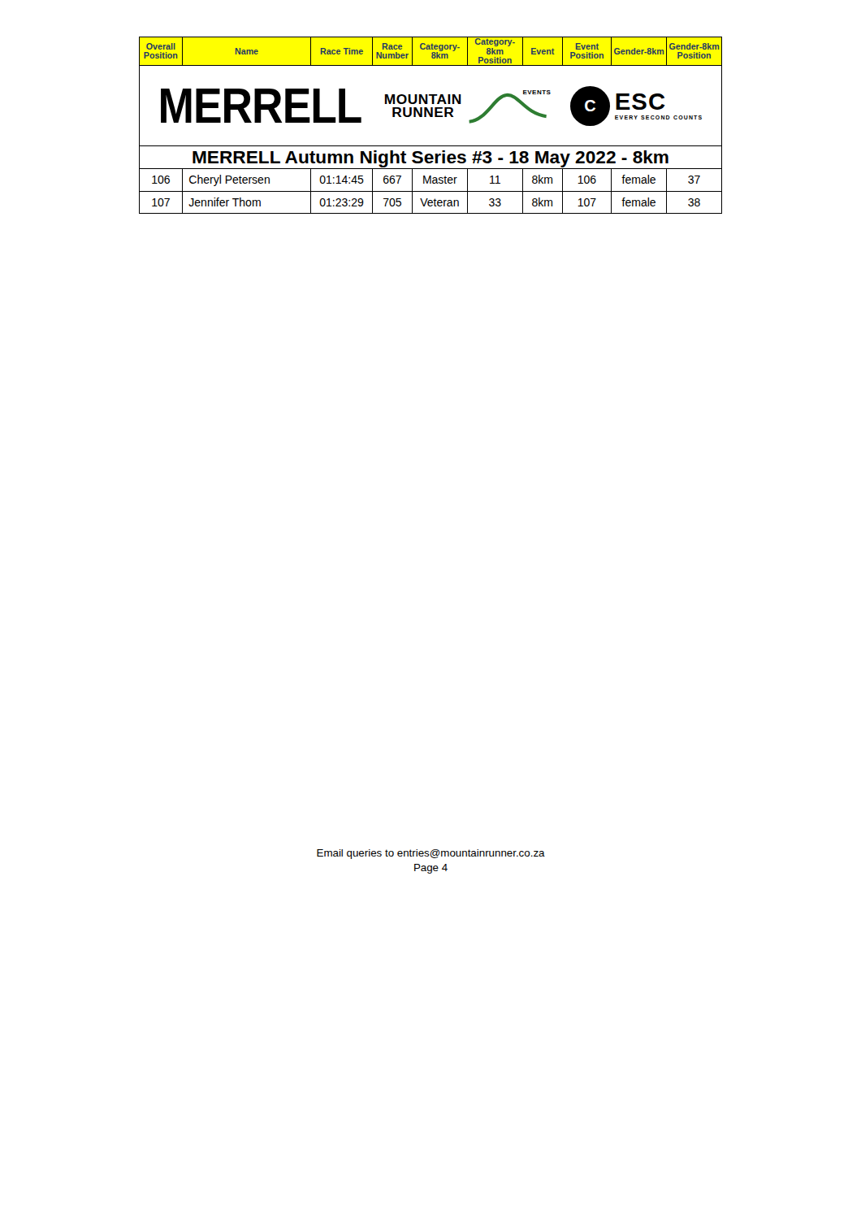| MERRELL MOUNTAIN RUNNER EVENTS C ESC EVERY SECOND COUNTS |
| MERRELL Autumn Night Series #3 - 18 May 2022 - 8km |
| Overall Position | Name | Race Time | Race Number | Category-8km | Category-8km Position | Event | Event Position | Gender-8km | Gender-8km Position |
| 106 | Cheryl Petersen | 01:14:45 | 667 | Master | 11 | 8km | 106 | female | 37 |
| 107 | Jennifer Thom | 01:23:29 | 705 | Veteran | 33 | 8km | 107 | female | 38 |
Email queries to entries@mountainrunner.co.za
Page 4